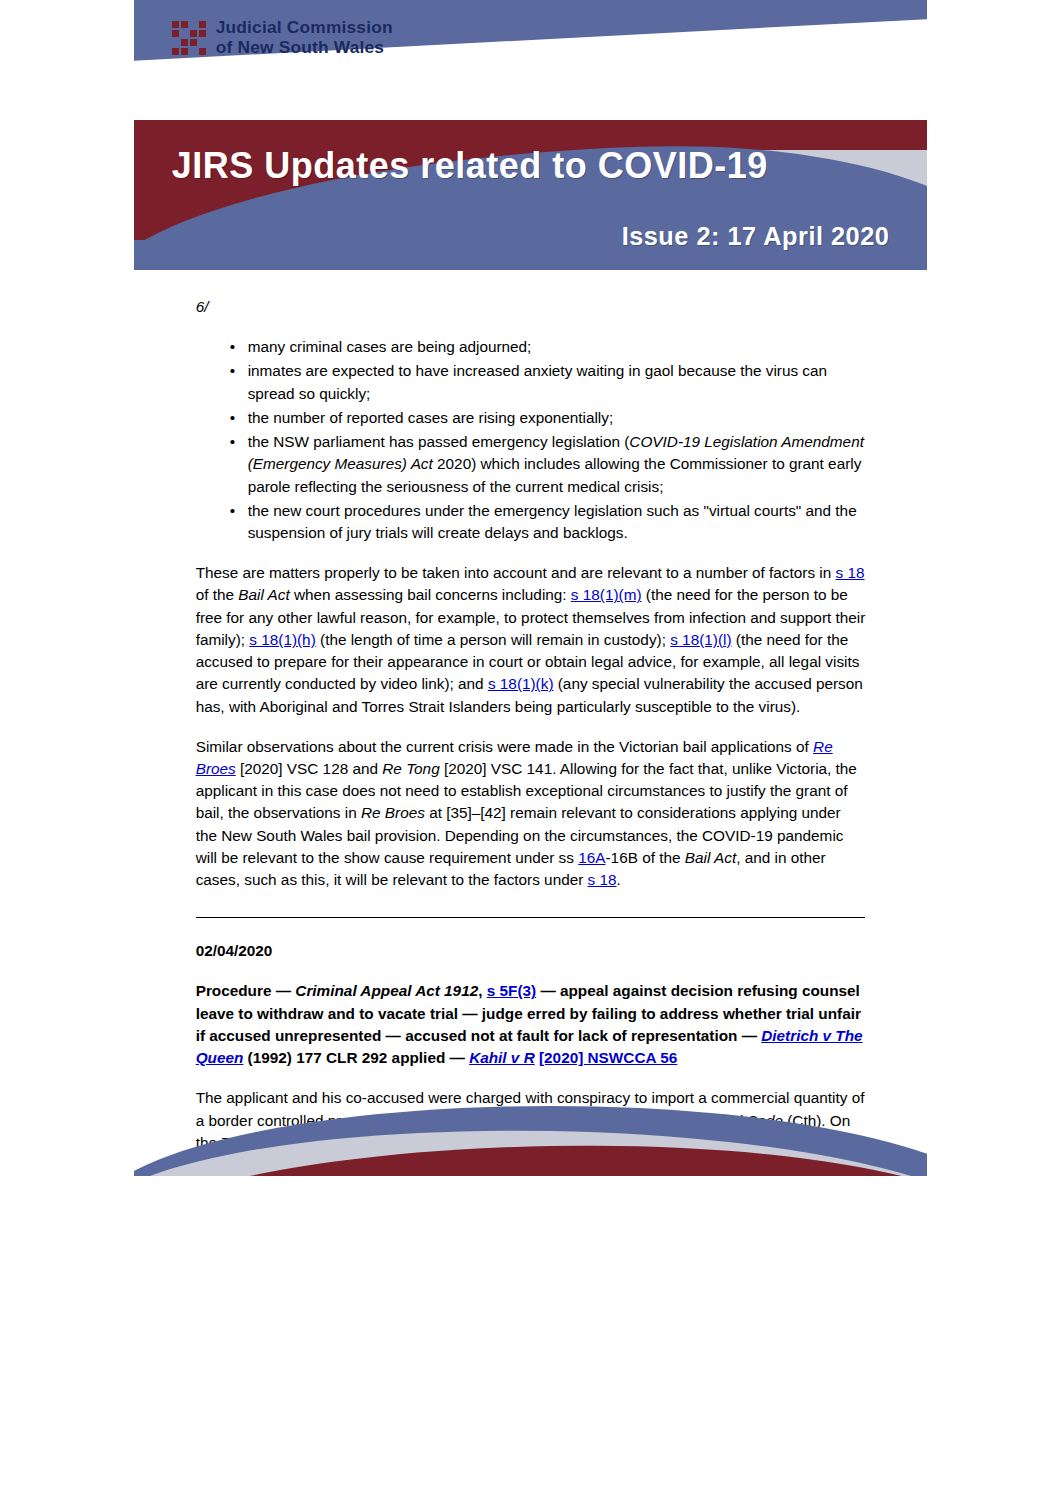Judicial Commission
of New South Wales
JIRS Updates related to COVID-19
Issue 2: 17 April 2020
6/
many criminal cases are being adjourned;
inmates are expected to have increased anxiety waiting in gaol because the virus can spread so quickly;
the number of reported cases are rising exponentially;
the NSW parliament has passed emergency legislation (COVID-19 Legislation Amendment (Emergency Measures) Act 2020) which includes allowing the Commissioner to grant early parole reflecting the seriousness of the current medical crisis;
the new court procedures under the emergency legislation such as "virtual courts" and the suspension of jury trials will create delays and backlogs.
These are matters properly to be taken into account and are relevant to a number of factors in s 18 of the Bail Act when assessing bail concerns including: s 18(1)(m) (the need for the person to be free for any other lawful reason, for example, to protect themselves from infection and support their family); s 18(1)(h) (the length of time a person will remain in custody); s 18(1)(l) (the need for the accused to prepare for their appearance in court or obtain legal advice, for example, all legal visits are currently conducted by video link); and s 18(1)(k) (any special vulnerability the accused person has, with Aboriginal and Torres Strait Islanders being particularly susceptible to the virus).
Similar observations about the current crisis were made in the Victorian bail applications of Re Broes [2020] VSC 128 and Re Tong [2020] VSC 141. Allowing for the fact that, unlike Victoria, the applicant in this case does not need to establish exceptional circumstances to justify the grant of bail, the observations in Re Broes at [35]–[42] remain relevant to considerations applying under the New South Wales bail provision. Depending on the circumstances, the COVID-19 pandemic will be relevant to the show cause requirement under ss 16A-16B of the Bail Act, and in other cases, such as this, it will be relevant to the factors under s 18.
02/04/2020
Procedure — Criminal Appeal Act 1912, s 5F(3) — appeal against decision refusing counsel leave to withdraw and to vacate trial — judge erred by failing to address whether trial unfair if accused unrepresented — accused not at fault for lack of representation — Dietrich v The Queen (1992) 177 CLR 292 applied — Kahil v R [2020] NSWCCA 56
The applicant and his co-accused were charged with conspiracy to import a commercial quantity of a border controlled precursor contrary to ss 11.5(1) and 307.11(1) of the Criminal Code (Cth). On the 7th day of the trial (which was, as a result of various delays, two weeks from the day the trial commenced), the applicant’s counsel applied for leave (with the